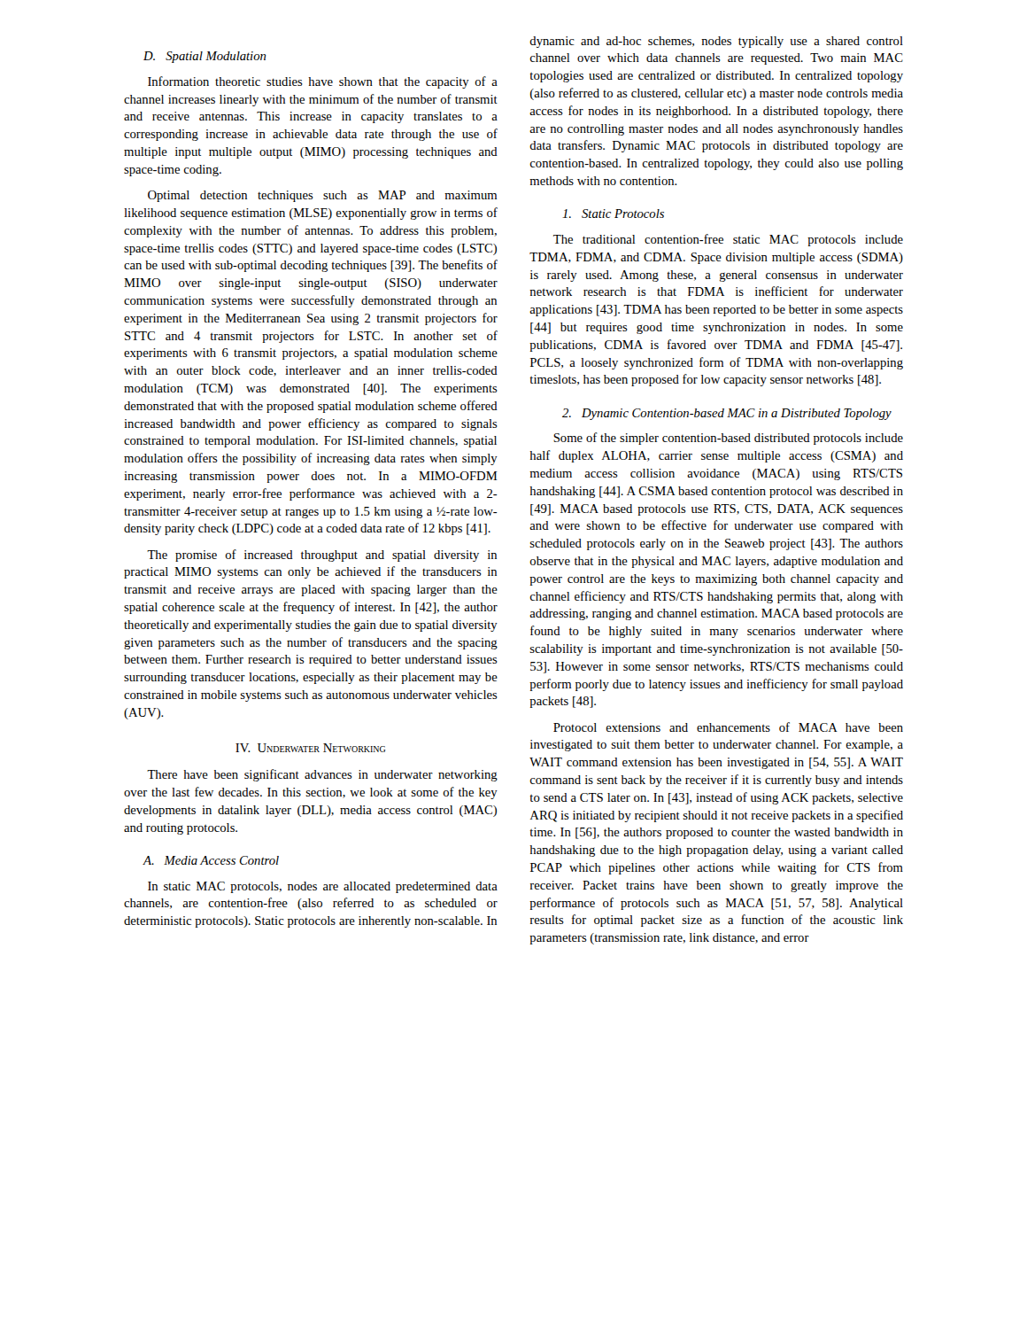D. Spatial Modulation
Information theoretic studies have shown that the capacity of a channel increases linearly with the minimum of the number of transmit and receive antennas. This increase in capacity translates to a corresponding increase in achievable data rate through the use of multiple input multiple output (MIMO) processing techniques and space-time coding.
Optimal detection techniques such as MAP and maximum likelihood sequence estimation (MLSE) exponentially grow in terms of complexity with the number of antennas. To address this problem, space-time trellis codes (STTC) and layered space-time codes (LSTC) can be used with sub-optimal decoding techniques [39]. The benefits of MIMO over single-input single-output (SISO) underwater communication systems were successfully demonstrated through an experiment in the Mediterranean Sea using 2 transmit projectors for STTC and 4 transmit projectors for LSTC. In another set of experiments with 6 transmit projectors, a spatial modulation scheme with an outer block code, interleaver and an inner trellis-coded modulation (TCM) was demonstrated [40]. The experiments demonstrated that with the proposed spatial modulation scheme offered increased bandwidth and power efficiency as compared to signals constrained to temporal modulation. For ISI-limited channels, spatial modulation offers the possibility of increasing data rates when simply increasing transmission power does not. In a MIMO-OFDM experiment, nearly error-free performance was achieved with a 2-transmitter 4-receiver setup at ranges up to 1.5 km using a ½-rate low-density parity check (LDPC) code at a coded data rate of 12 kbps [41].
The promise of increased throughput and spatial diversity in practical MIMO systems can only be achieved if the transducers in transmit and receive arrays are placed with spacing larger than the spatial coherence scale at the frequency of interest. In [42], the author theoretically and experimentally studies the gain due to spatial diversity given parameters such as the number of transducers and the spacing between them. Further research is required to better understand issues surrounding transducer locations, especially as their placement may be constrained in mobile systems such as autonomous underwater vehicles (AUV).
IV. Underwater Networking
There have been significant advances in underwater networking over the last few decades. In this section, we look at some of the key developments in datalink layer (DLL), media access control (MAC) and routing protocols.
A. Media Access Control
In static MAC protocols, nodes are allocated predetermined data channels, are contention-free (also referred to as scheduled or deterministic protocols). Static protocols are inherently non-scalable. In dynamic and ad-hoc schemes, nodes typically use a shared control channel over which data channels are requested. Two main MAC topologies used are centralized or distributed. In centralized topology (also referred to as clustered, cellular etc) a master node controls media access for nodes in its neighborhood. In a distributed topology, there are no controlling master nodes and all nodes asynchronously handles data transfers. Dynamic MAC protocols in distributed topology are contention-based. In centralized topology, they could also use polling methods with no contention.
1. Static Protocols
The traditional contention-free static MAC protocols include TDMA, FDMA, and CDMA. Space division multiple access (SDMA) is rarely used. Among these, a general consensus in underwater network research is that FDMA is inefficient for underwater applications [43]. TDMA has been reported to be better in some aspects [44] but requires good time synchronization in nodes. In some publications, CDMA is favored over TDMA and FDMA [45-47]. PCLS, a loosely synchronized form of TDMA with non-overlapping timeslots, has been proposed for low capacity sensor networks [48].
2. Dynamic Contention-based MAC in a Distributed Topology
Some of the simpler contention-based distributed protocols include half duplex ALOHA, carrier sense multiple access (CSMA) and medium access collision avoidance (MACA) using RTS/CTS handshaking [44]. A CSMA based contention protocol was described in [49]. MACA based protocols use RTS, CTS, DATA, ACK sequences and were shown to be effective for underwater use compared with scheduled protocols early on in the Seaweb project [43]. The authors observe that in the physical and MAC layers, adaptive modulation and power control are the keys to maximizing both channel capacity and channel efficiency and RTS/CTS handshaking permits that, along with addressing, ranging and channel estimation. MACA based protocols are found to be highly suited in many scenarios underwater where scalability is important and time-synchronization is not available [50-53]. However in some sensor networks, RTS/CTS mechanisms could perform poorly due to latency issues and inefficiency for small payload packets [48].
Protocol extensions and enhancements of MACA have been investigated to suit them better to underwater channel. For example, a WAIT command extension has been investigated in [54, 55]. A WAIT command is sent back by the receiver if it is currently busy and intends to send a CTS later on. In [43], instead of using ACK packets, selective ARQ is initiated by recipient should it not receive packets in a specified time. In [56], the authors proposed to counter the wasted bandwidth in handshaking due to the high propagation delay, using a variant called PCAP which pipelines other actions while waiting for CTS from receiver. Packet trains have been shown to greatly improve the performance of protocols such as MACA [51, 57, 58]. Analytical results for optimal packet size as a function of the acoustic link parameters (transmission rate, link distance, and error